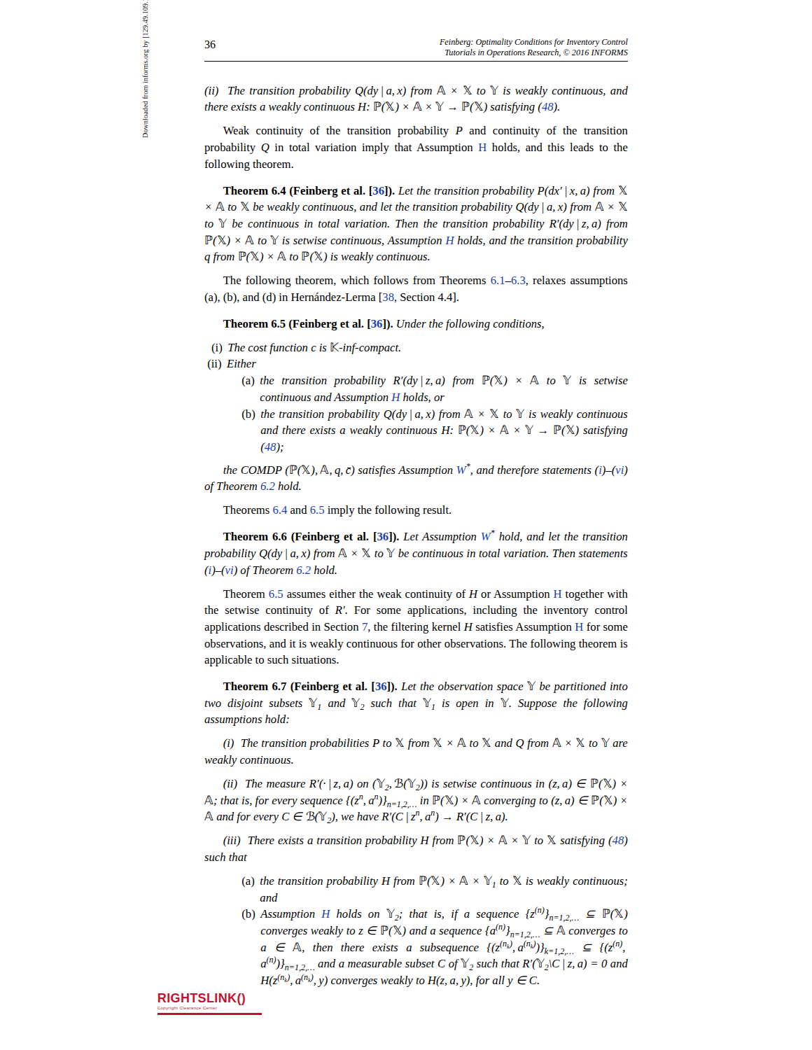Downloaded from informs.org by [129.49.109.122] on 10 November 2016, at 22:22 . For personal use only, all rights reserved.
36
Feinberg: Optimality Conditions for Inventory Control
Tutorials in Operations Research, © 2016 INFORMS
(ii) The transition probability Q(dy | a, x) from 𝔸 × 𝕏 to 𝕐 is weakly continuous, and there exists a weakly continuous H: ℙ(𝕏) × 𝔸 × 𝕐 → ℙ(𝕏) satisfying (48).
Weak continuity of the transition probability P and continuity of the transition probability Q in total variation imply that Assumption H holds, and this leads to the following theorem.
Theorem 6.4 (Feinberg et al. [36]). Let the transition probability P(dx′ | x, a) from 𝕏 × 𝔸 to 𝕏 be weakly continuous, and let the transition probability Q(dy | a, x) from 𝔸 × 𝕏 to 𝕐 be continuous in total variation. Then the transition probability R′(dy | z, a) from ℙ(𝕏) × 𝔸 to 𝕐 is setwise continuous, Assumption H holds, and the transition probability q from ℙ(𝕏) × 𝔸 to ℙ(𝕏) is weakly continuous.
The following theorem, which follows from Theorems 6.1–6.3, relaxes assumptions (a), (b), and (d) in Hernández-Lerma [38, Section 4.4].
Theorem 6.5 (Feinberg et al. [36]). Under the following conditions,
(i)
The cost function c is 𝕂-inf-compact.
(ii)
Either
(a)
the transition probability R′(dy | z, a) from ℙ(𝕏) × 𝔸 to 𝕐 is setwise continuous and Assumption H holds, or
(b)
the transition probability Q(dy | a, x) from 𝔸 × 𝕏 to 𝕐 is weakly continuous and there exists a weakly continuous H: ℙ(𝕏) × 𝔸 × 𝕐 → ℙ(𝕏) satisfying (48);
the COMDP (ℙ(𝕏), 𝔸, q, c̄) satisfies Assumption W*, and therefore statements (i)–(vi) of Theorem 6.2 hold.
Theorems 6.4 and 6.5 imply the following result.
Theorem 6.6 (Feinberg et al. [36]). Let Assumption W* hold, and let the transition probability Q(dy | a, x) from 𝔸 × 𝕏 to 𝕐 be continuous in total variation. Then statements (i)–(vi) of Theorem 6.2 hold.
Theorem 6.5 assumes either the weak continuity of H or Assumption H together with the setwise continuity of R′. For some applications, including the inventory control applications described in Section 7, the filtering kernel H satisfies Assumption H for some observations, and it is weakly continuous for other observations. The following theorem is applicable to such situations.
Theorem 6.7 (Feinberg et al. [36]). Let the observation space 𝕐 be partitioned into two disjoint subsets 𝕐1 and 𝕐2 such that 𝕐1 is open in 𝕐. Suppose the following assumptions hold:
(i) The transition probabilities P to 𝕏 from 𝕏 × 𝔸 to 𝕏 and Q from 𝔸 × 𝕏 to 𝕐 are weakly continuous.
(ii) The measure R′(· | z, a) on (𝕐2, ℬ(𝕐2)) is setwise continuous in (z, a) ∈ ℙ(𝕏) × 𝔸; that is, for every sequence {(zn, an)}n=1,2,… in ℙ(𝕏) × 𝔸 converging to (z, a) ∈ ℙ(𝕏) × 𝔸 and for every C ∈ ℬ(𝕐2), we have R′(C | zn, an) → R′(C | z, a).
(iii) There exists a transition probability H from ℙ(𝕏) × 𝔸 × 𝕐 to 𝕏 satisfying (48) such that
(a)
the transition probability H from ℙ(𝕏) × 𝔸 × 𝕐1 to 𝕏 is weakly continuous; and
(b)
Assumption H holds on 𝕐2; that is, if a sequence {z(n)}n=1,2,… ⊆ ℙ(𝕏) converges weakly to z ∈ ℙ(𝕏) and a sequence {a(n)}n=1,2,… ⊆ 𝔸 converges to a ∈ 𝔸, then there exists a subsequence {(z(nk), a(nk))}k=1,2,… ⊆ {(z(n), a(n))}n=1,2,… and a measurable subset C of 𝕐2 such that R′(𝕐2\C | z, a) = 0 and H(z(nk), a(nk), y) converges weakly to H(z, a, y), for all y ∈ C.
RIGHTSLINK()
Copyright Clearance Center